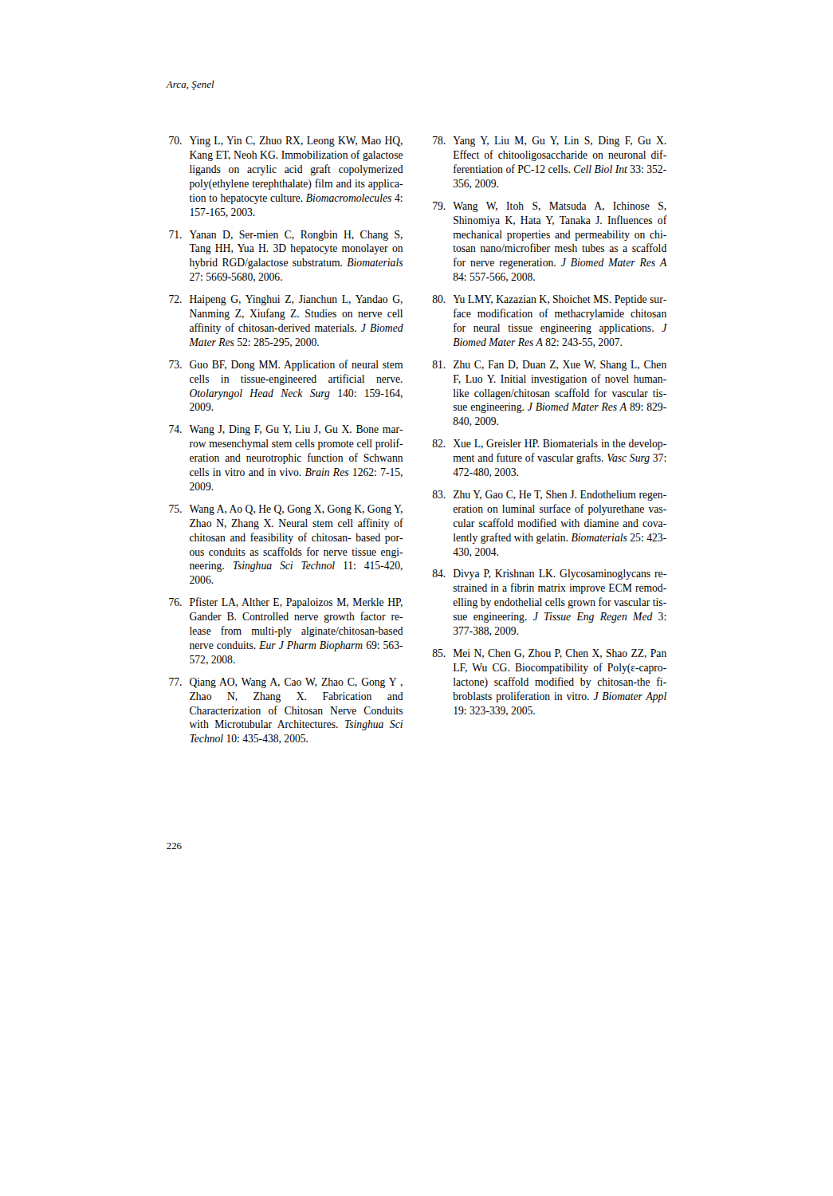Arca, Şenel
70. Ying L, Yin C, Zhuo RX, Leong KW, Mao HQ, Kang ET, Neoh KG. Immobilization of galactose ligands on acrylic acid graft copolymerized poly(ethylene terephthalate) film and its application to hepatocyte culture. Biomacromolecules 4: 157-165, 2003.
71. Yanan D, Ser-mien C, Rongbin H, Chang S, Tang HH, Yua H. 3D hepatocyte monolayer on hybrid RGD/galactose substratum. Biomaterials 27: 5669-5680, 2006.
72. Haipeng G, Yinghui Z, Jianchun L, Yandao G, Nanming Z, Xiufang Z. Studies on nerve cell affinity of chitosan-derived materials. J Biomed Mater Res 52: 285-295, 2000.
73. Guo BF, Dong MM. Application of neural stem cells in tissue-engineered artificial nerve. Otolaryngol Head Neck Surg 140: 159-164, 2009.
74. Wang J, Ding F, Gu Y, Liu J, Gu X. Bone marrow mesenchymal stem cells promote cell proliferation and neurotrophic function of Schwann cells in vitro and in vivo. Brain Res 1262: 7-15, 2009.
75. Wang A, Ao Q, He Q, Gong X, Gong K, Gong Y, Zhao N, Zhang X. Neural stem cell affinity of chitosan and feasibility of chitosan- based porous conduits as scaffolds for nerve tissue engineering. Tsinghua Sci Technol 11: 415-420, 2006.
76. Pfister LA, Alther E, Papaloizos M, Merkle HP, Gander B. Controlled nerve growth factor release from multi-ply alginate/chitosan-based nerve conduits. Eur J Pharm Biopharm 69: 563-572, 2008.
77. Qiang AO, Wang A, Cao W, Zhao C, Gong Y , Zhao N, Zhang X. Fabrication and Characterization of Chitosan Nerve Conduits with Microtubular Architectures. Tsinghua Sci Technol 10: 435-438, 2005.
78. Yang Y, Liu M, Gu Y, Lin S, Ding F, Gu X. Effect of chitooligosaccharide on neuronal differentiation of PC-12 cells. Cell Biol Int 33: 352-356, 2009.
79. Wang W, Itoh S, Matsuda A, Ichinose S, Shinomiya K, Hata Y, Tanaka J. Influences of mechanical properties and permeability on chitosan nano/microfiber mesh tubes as a scaffold for nerve regeneration. J Biomed Mater Res A 84: 557-566, 2008.
80. Yu LMY, Kazazian K, Shoichet MS. Peptide surface modification of methacrylamide chitosan for neural tissue engineering applications. J Biomed Mater Res A 82: 243-55, 2007.
81. Zhu C, Fan D, Duan Z, Xue W, Shang L, Chen F, Luo Y. Initial investigation of novel human-like collagen/chitosan scaffold for vascular tissue engineering. J Biomed Mater Res A 89: 829-840, 2009.
82. Xue L, Greisler HP. Biomaterials in the development and future of vascular grafts. Vasc Surg 37: 472-480, 2003.
83. Zhu Y, Gao C, He T, Shen J. Endothelium regeneration on luminal surface of polyurethane vascular scaffold modified with diamine and covalently grafted with gelatin. Biomaterials 25: 423-430, 2004.
84. Divya P, Krishnan LK. Glycosaminoglycans restrained in a fibrin matrix improve ECM remodelling by endothelial cells grown for vascular tissue engineering. J Tissue Eng Regen Med 3: 377-388, 2009.
85. Mei N, Chen G, Zhou P, Chen X, Shao ZZ, Pan LF, Wu CG. Biocompatibility of Poly(ε-caprolactone) scaffold modified by chitosan-the fibroblasts proliferation in vitro. J Biomater Appl 19: 323-339, 2005.
226